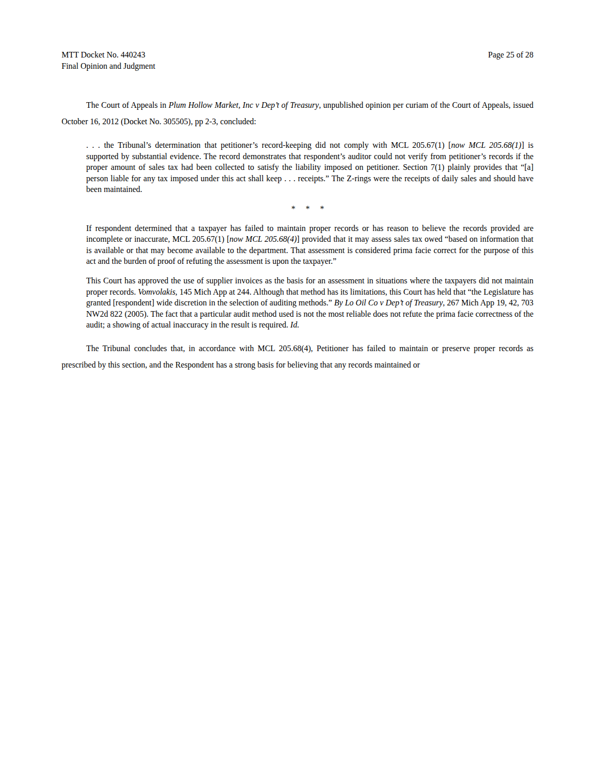MTT Docket No. 440243
Final Opinion and Judgment
Page 25 of 28
The Court of Appeals in Plum Hollow Market, Inc v Dep’t of Treasury, unpublished opinion per curiam of the Court of Appeals, issued October 16, 2012 (Docket No. 305505), pp 2-3, concluded:
. . . the Tribunal’s determination that petitioner’s record-keeping did not comply with MCL 205.67(1) [now MCL 205.68(1)] is supported by substantial evidence. The record demonstrates that respondent’s auditor could not verify from petitioner’s records if the proper amount of sales tax had been collected to satisfy the liability imposed on petitioner. Section 7(1) plainly provides that “[a] person liable for any tax imposed under this act shall keep . . . receipts.” The Z-rings were the receipts of daily sales and should have been maintained.
* * *
If respondent determined that a taxpayer has failed to maintain proper records or has reason to believe the records provided are incomplete or inaccurate, MCL 205.67(1) [now MCL 205.68(4)] provided that it may assess sales tax owed “based on information that is available or that may become available to the department. That assessment is considered prima facie correct for the purpose of this act and the burden of proof of refuting the assessment is upon the taxpayer.”
This Court has approved the use of supplier invoices as the basis for an assessment in situations where the taxpayers did not maintain proper records. Vomvolakis, 145 Mich App at 244. Although that method has its limitations, this Court has held that “the Legislature has granted [respondent] wide discretion in the selection of auditing methods.” By Lo Oil Co v Dep’t of Treasury, 267 Mich App 19, 42, 703 NW2d 822 (2005). The fact that a particular audit method used is not the most reliable does not refute the prima facie correctness of the audit; a showing of actual inaccuracy in the result is required. Id.
The Tribunal concludes that, in accordance with MCL 205.68(4), Petitioner has failed to maintain or preserve proper records as prescribed by this section, and the Respondent has a strong basis for believing that any records maintained or